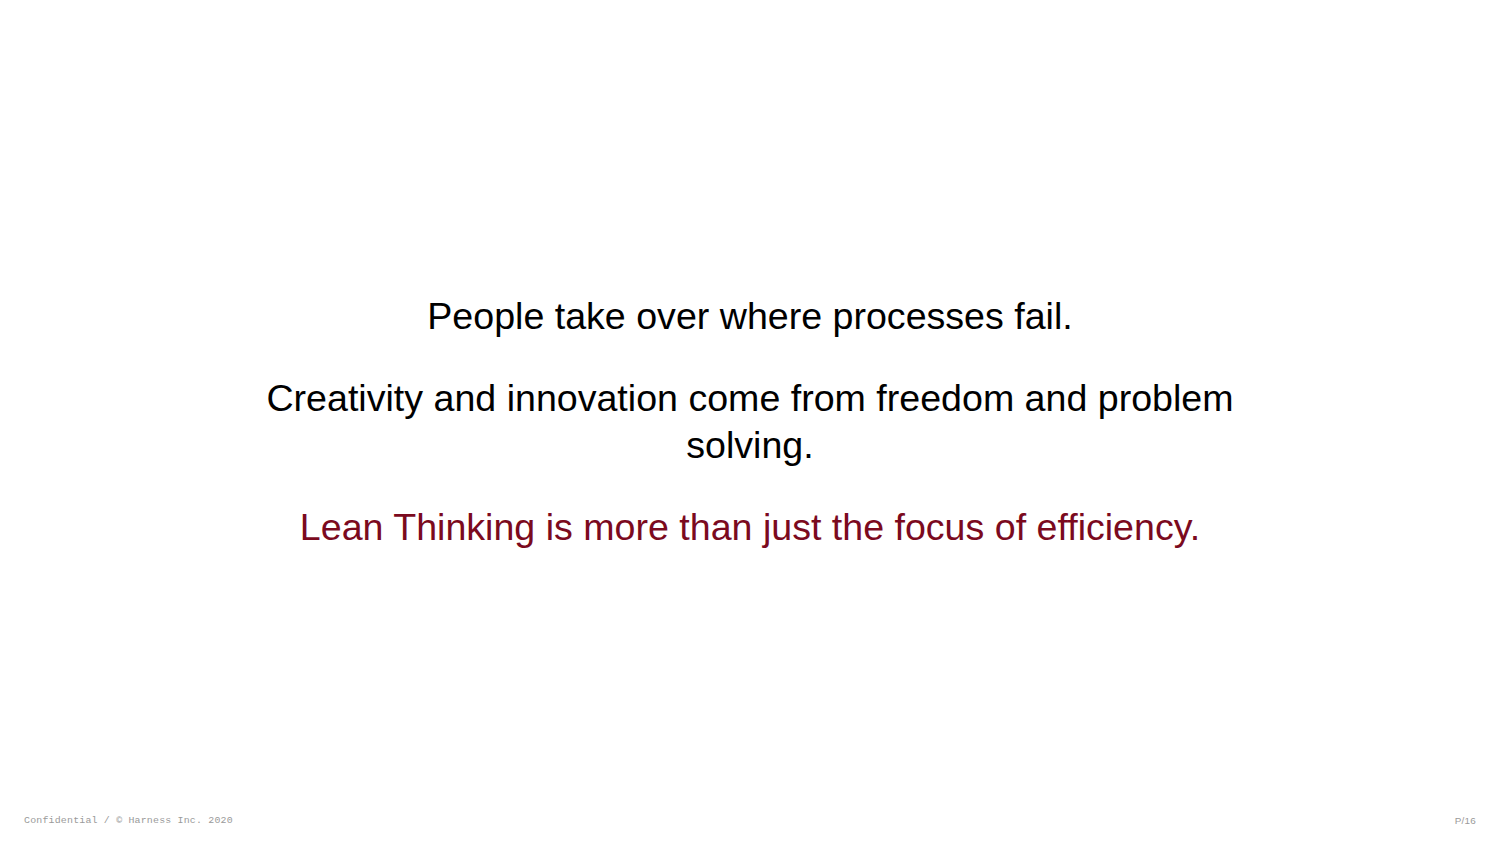People take over where processes fail.
Creativity and innovation come from freedom and problem solving.
Lean Thinking is more than just the focus of efficiency.
Confidential / © Harness Inc. 2020 P/16